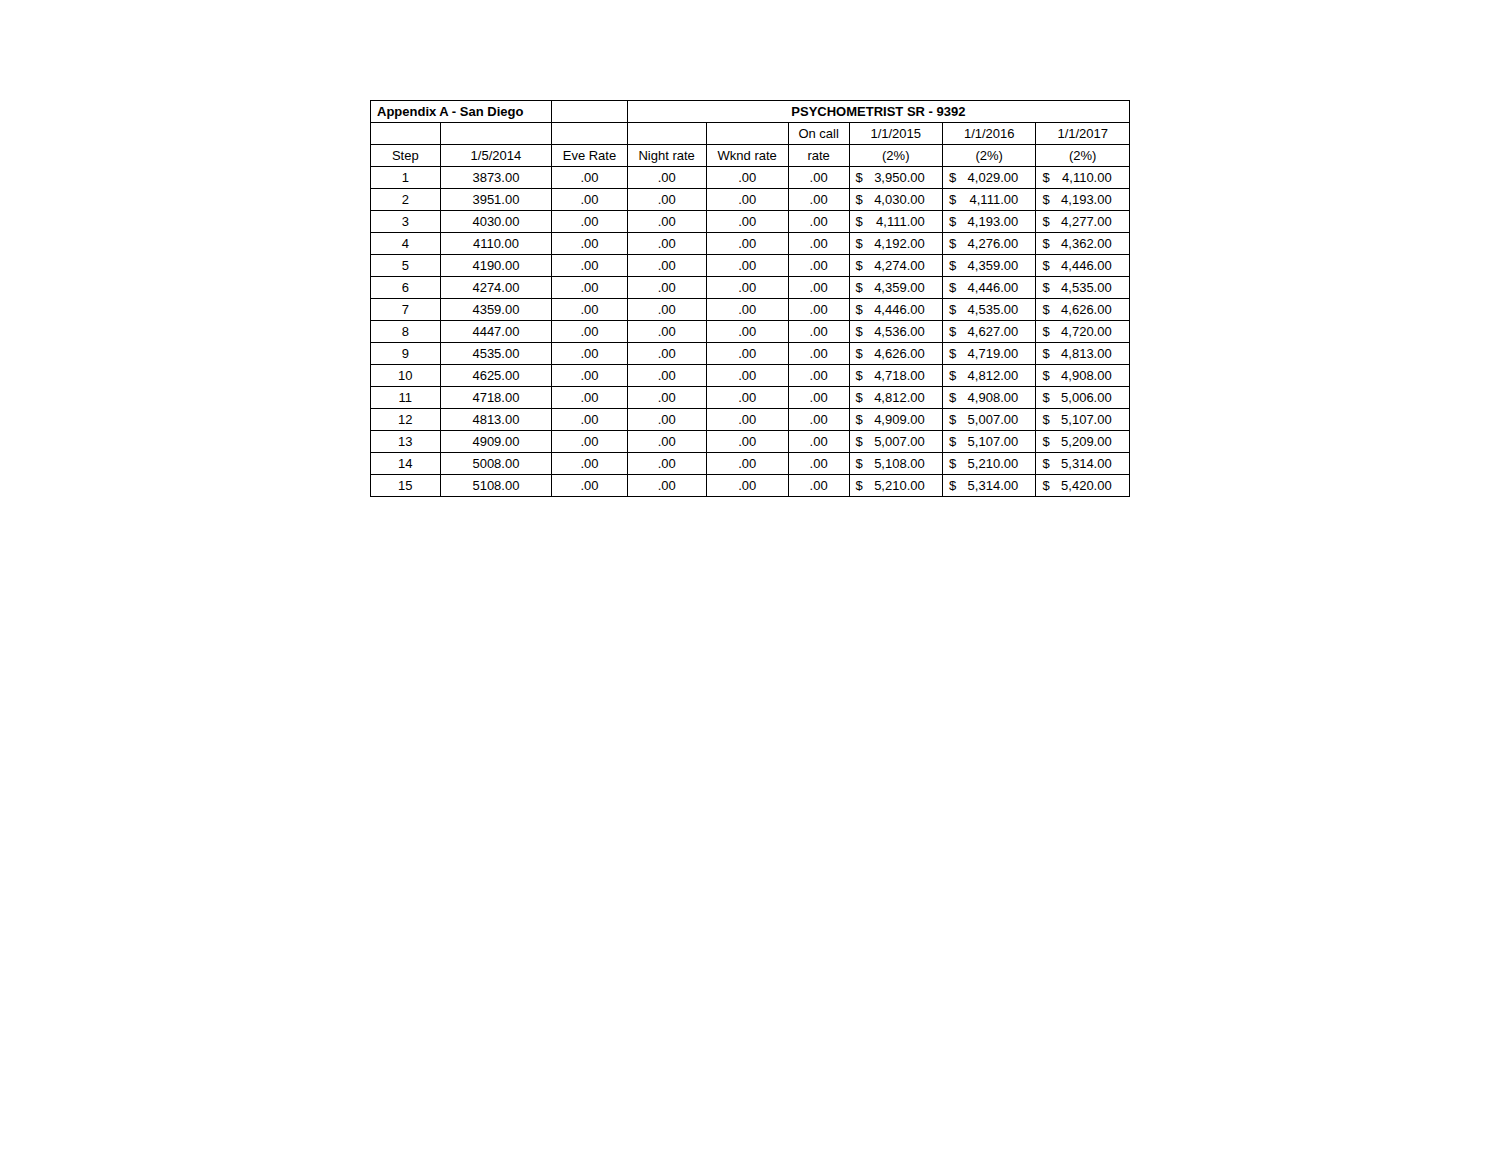| Appendix A - San Diego | | PSYCHOMETRIST SR - 9392 |
| | | | | | On call | 1/1/2015 | 1/1/2016 | 1/1/2017 |
| Step | 1/5/2014 | Eve Rate | Night rate | Wknd rate | rate | (2%) | (2%) | (2%) |
| 1 | 3873.00 | .00 | .00 | .00 | .00 | $ 3,950.00 | $ 4,029.00 | $ 4,110.00 |
| 2 | 3951.00 | .00 | .00 | .00 | .00 | $ 4,030.00 | $ 4,111.00 | $ 4,193.00 |
| 3 | 4030.00 | .00 | .00 | .00 | .00 | $ 4,111.00 | $ 4,193.00 | $ 4,277.00 |
| 4 | 4110.00 | .00 | .00 | .00 | .00 | $ 4,192.00 | $ 4,276.00 | $ 4,362.00 |
| 5 | 4190.00 | .00 | .00 | .00 | .00 | $ 4,274.00 | $ 4,359.00 | $ 4,446.00 |
| 6 | 4274.00 | .00 | .00 | .00 | .00 | $ 4,359.00 | $ 4,446.00 | $ 4,535.00 |
| 7 | 4359.00 | .00 | .00 | .00 | .00 | $ 4,446.00 | $ 4,535.00 | $ 4,626.00 |
| 8 | 4447.00 | .00 | .00 | .00 | .00 | $ 4,536.00 | $ 4,627.00 | $ 4,720.00 |
| 9 | 4535.00 | .00 | .00 | .00 | .00 | $ 4,626.00 | $ 4,719.00 | $ 4,813.00 |
| 10 | 4625.00 | .00 | .00 | .00 | .00 | $ 4,718.00 | $ 4,812.00 | $ 4,908.00 |
| 11 | 4718.00 | .00 | .00 | .00 | .00 | $ 4,812.00 | $ 4,908.00 | $ 5,006.00 |
| 12 | 4813.00 | .00 | .00 | .00 | .00 | $ 4,909.00 | $ 5,007.00 | $ 5,107.00 |
| 13 | 4909.00 | .00 | .00 | .00 | .00 | $ 5,007.00 | $ 5,107.00 | $ 5,209.00 |
| 14 | 5008.00 | .00 | .00 | .00 | .00 | $ 5,108.00 | $ 5,210.00 | $ 5,314.00 |
| 15 | 5108.00 | .00 | .00 | .00 | .00 | $ 5,210.00 | $ 5,314.00 | $ 5,420.00 |